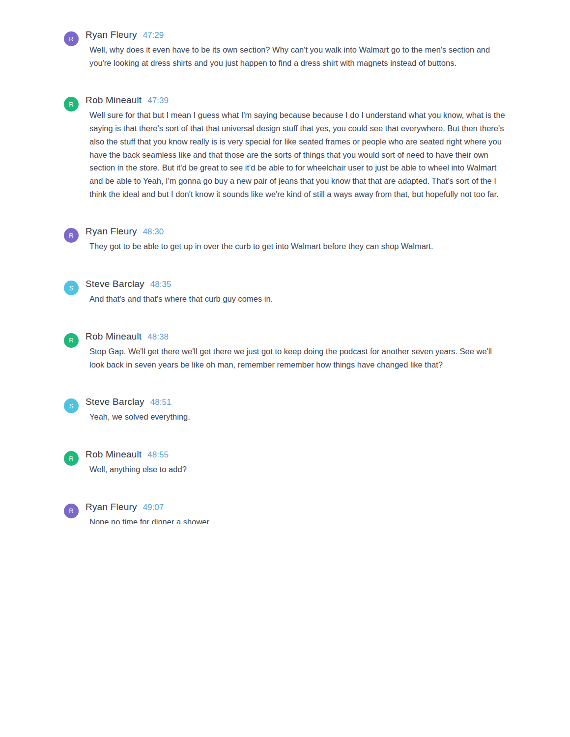R
Ryan Fleury 47:29
Well, why does it even have to be its own section? Why can't you walk into Walmart go to the men's section and you're looking at dress shirts and you just happen to find a dress shirt with magnets instead of buttons.
R
Rob Mineault 47:39
Well sure for that but I mean I guess what I'm saying because because I do I understand what you know, what is the saying is that there's sort of that that universal design stuff that yes, you could see that everywhere. But then there's also the stuff that you know really is is very special for like seated frames or people who are seated right where you have the back seamless like and that those are the sorts of things that you would sort of need to have their own section in the store. But it'd be great to see it'd be able to for wheelchair user to just be able to wheel into Walmart and be able to Yeah, I'm gonna go buy a new pair of jeans that you know that that are adapted. That's sort of the I think the ideal and but I don't know it sounds like we're kind of still a ways away from that, but hopefully not too far.
R
Ryan Fleury 48:30
They got to be able to get up in over the curb to get into Walmart before they can shop Walmart.
S
Steve Barclay 48:35
And that's and that's where that curb guy comes in.
R
Rob Mineault 48:38
Stop Gap. We'll get there we'll get there we just got to keep doing the podcast for another seven years. See we'll look back in seven years be like oh man, remember remember how things have changed like that?
S
Steve Barclay 48:51
Yeah, we solved everything.
R
Rob Mineault 48:55
Well, anything else to add?
R
Ryan Fleury 49:07
Nope no time for dinner a shower.